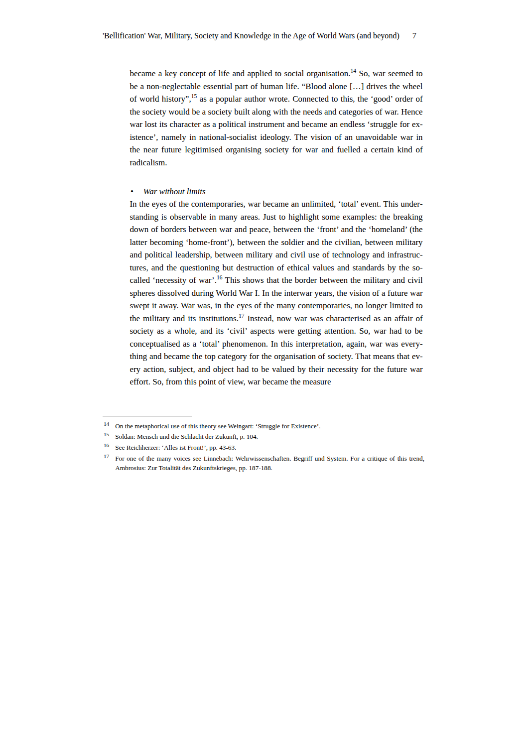'Bellification' War, Military, Society and Knowledge in the Age of World Wars (and beyond) 7
became a key concept of life and applied to social organisation.14 So, war seemed to be a non-neglectable essential part of human life. “Blood alone […] drives the wheel of world history”,15 as a popular author wrote. Connected to this, the ‘good’ order of the society would be a society built along with the needs and categories of war. Hence war lost its character as a political instrument and became an endless ‘struggle for existence’, namely in national-socialist ideology. The vision of an unavoidable war in the near future legitimised organising society for war and fuelled a certain kind of radicalism.
•
War without limits
In the eyes of the contemporaries, war became an unlimited, ‘total’ event. This understanding is observable in many areas. Just to highlight some examples: the breaking down of borders between war and peace, between the ‘front’ and the ‘homeland’ (the latter becoming ‘home-front’), between the soldier and the civilian, between military and political leadership, between military and civil use of technology and infrastructures, and the questioning but destruction of ethical values and standards by the so-called ‘necessity of war’.16 This shows that the border between the military and civil spheres dissolved during World War I. In the interwar years, the vision of a future war swept it away. War was, in the eyes of the many contemporaries, no longer limited to the military and its institutions.17 Instead, now war was characterised as an affair of society as a whole, and its ‘civil’ aspects were getting attention. So, war had to be conceptualised as a ‘total’ phenomenon. In this interpretation, again, war was everything and became the top category for the organisation of society. That means that every action, subject, and object had to be valued by their necessity for the future war effort. So, from this point of view, war became the measure
14 On the metaphorical use of this theory see Weingart: ‘Struggle for Existence’.
15 Soldan: Mensch und die Schlacht der Zukunft, p. 104.
16 See Reichherzer: ‘Alles ist Front!’, pp. 43-63.
17 For one of the many voices see Linnebach: Wehrwissenschaften. Begriff und System. For a critique of this trend, Ambrosius: Zur Totalität des Zukunftskrieges, pp. 187-188.